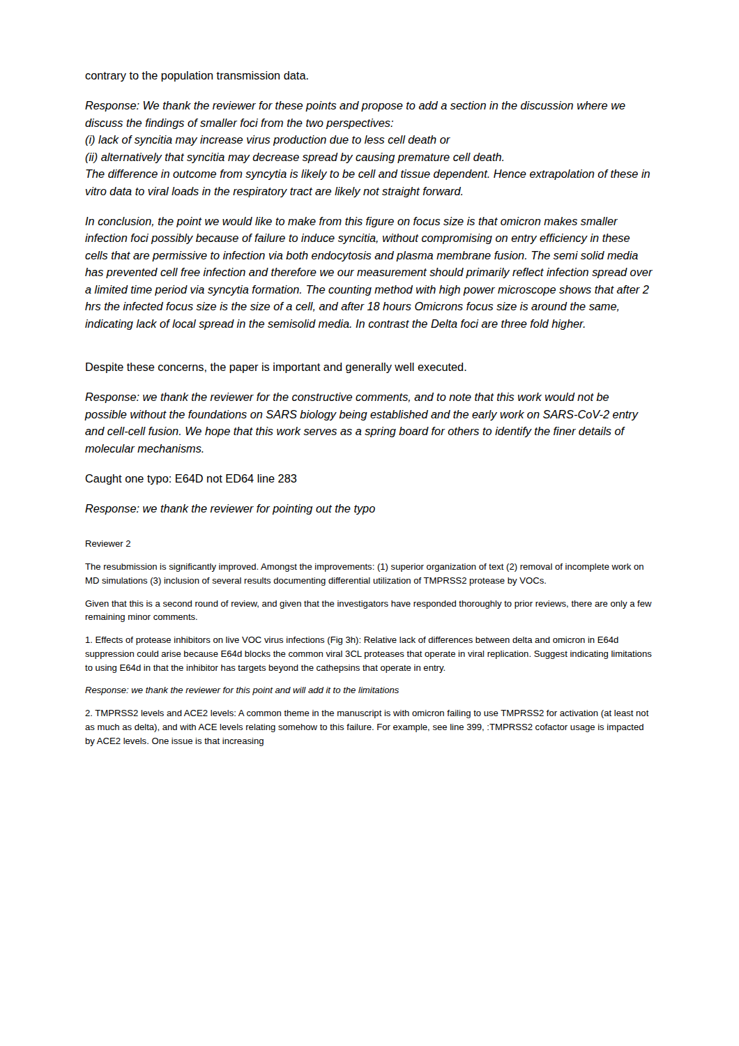contrary to the population transmission data.
Response: We thank the reviewer for these points and propose to add a section in the discussion where we discuss the findings of smaller foci from the two perspectives:
(i) lack of syncitia may increase virus production due to less cell death or
(ii) alternatively that syncitia may decrease spread by causing premature cell death.
The difference in outcome from syncytia is likely to be cell and tissue dependent. Hence extrapolation of these in vitro data to viral loads in the respiratory tract are likely not straight forward.
In conclusion, the point we would like to make from this figure on focus size is that omicron makes smaller infection foci possibly because of failure to induce syncitia, without compromising on entry efficiency in these cells that are permissive to infection via both endocytosis and plasma membrane fusion. The semi solid media has prevented cell free infection and therefore we our measurement should primarily reflect infection spread over a limited time period via syncytia formation. The counting method with high power microscope shows that after 2 hrs the infected focus size is the size of a cell, and after 18 hours Omicrons focus size is around the same, indicating lack of local spread in the semisolid media. In contrast the Delta foci are three fold higher.
Despite these concerns, the paper is important and generally well executed.
Response: we thank the reviewer for the constructive comments, and to note that this work would not be possible without the foundations on SARS biology being established and the early work on SARS-CoV-2 entry and cell-cell fusion. We hope that this work serves as a spring board for others to identify the finer details of molecular mechanisms.
Caught one typo: E64D not ED64 line 283
Response: we thank the reviewer for pointing out the typo
Reviewer 2
The resubmission is significantly improved. Amongst the improvements: (1) superior organization of text (2) removal of incomplete work on MD simulations (3) inclusion of several results documenting differential utilization of TMPRSS2 protease by VOCs.
Given that this is a second round of review, and given that the investigators have responded thoroughly to prior reviews, there are only a few remaining minor comments.
1. Effects of protease inhibitors on live VOC virus infections (Fig 3h): Relative lack of differences between delta and omicron in E64d suppression could arise because E64d blocks the common viral 3CL proteases that operate in viral replication. Suggest indicating limitations to using E64d in that the inhibitor has targets beyond the cathepsins that operate in entry.
Response: we thank the reviewer for this point and will add it to the limitations
2. TMPRSS2 levels and ACE2 levels: A common theme in the manuscript is with omicron failing to use TMPRSS2 for activation (at least not as much as delta), and with ACE levels relating somehow to this failure. For example, see line 399, :TMPRSS2 cofactor usage is impacted by ACE2 levels. One issue is that increasing